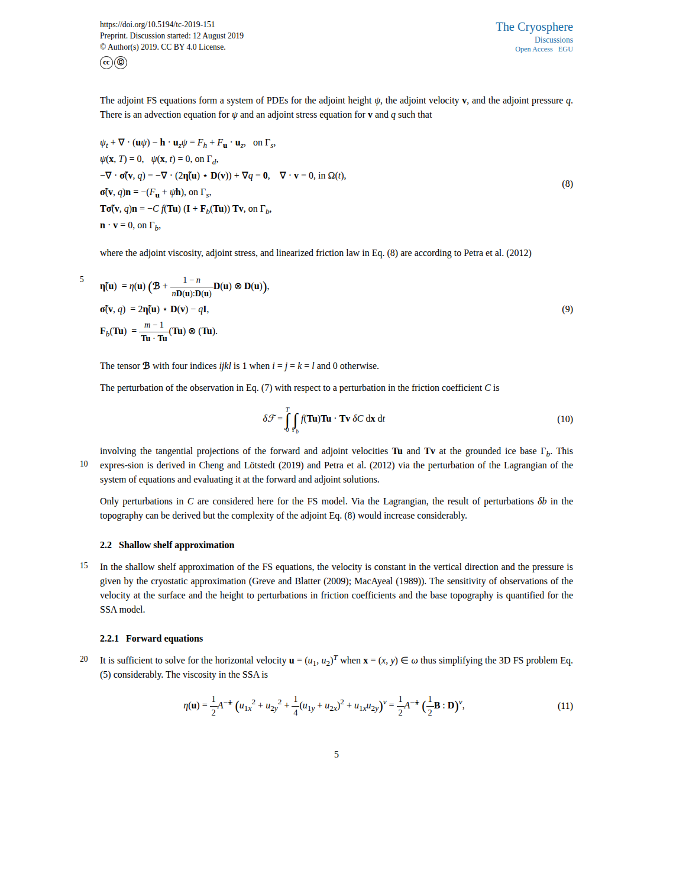https://doi.org/10.5194/tc-2019-151
Preprint. Discussion started: 12 August 2019
© Author(s) 2019. CC BY 4.0 License.
ccⒸ
The Cryosphere
Discussions
Open Access EGU
The adjoint FS equations form a system of PDEs for the adjoint height ψ, the adjoint velocity v, and the adjoint pressure q. There is an advection equation for ψ and an adjoint stress equation for v and q such that
ψt + ∇ · (uψ) − h · uzψ = Fh + Fu · uz, on Γs,
ψ(x, T) = 0, ψ(x, t) = 0, on Γd,
−∇ · σ̃(v, q) = −∇ · (2η̃(u) ⋆ D(v)) + ∇q = 0, ∇ · v = 0, in Ω(t),
σ̃(v, q)n = −(Fu + ψh), on Γs,
Tσ̃(v, q)n = −C f(Tu) (I + Fb(Tu)) Tv, on Γb,
n · v = 0, on Γb,
(8)
where the adjoint viscosity, adjoint stress, and linearized friction law in Eq. (8) are according to Petra et al. (2012)
5 η̃(u) = η(u) (ℬ + 1 − n nD(u):D(u) D(u) ⊗ D(u)),
σ̃(v, q) = 2η̃(u) ⋆ D(v) − qI,
Fb(Tu) = m − 1 Tu · Tu(Tu) ⊗ (Tu).
(9)
The tensor ℬ with four indices ijkl is 1 when i = j = k = l and 0 otherwise.
The perturbation of the observation in Eq. (7) with respect to a perturbation in the friction coefficient C is
δℱ = T∫0 ∫Γb f(Tu)Tu · Tv δC dx dt
(10)
involving the tangential projections of the forward and adjoint velocities Tu and Tv at the grounded ice base Γb. This expres-10sion is derived in Cheng and Lötstedt (2019) and Petra et al. (2012) via the perturbation of the Lagrangian of the system of equations and evaluating it at the forward and adjoint solutions.
Only perturbations in C are considered here for the FS model. Via the Lagrangian, the result of perturbations δb in the topography can be derived but the complexity of the adjoint Eq. (8) would increase considerably.
2.2 Shallow shelf approximation
15 In the shallow shelf approximation of the FS equations, the velocity is constant in the vertical direction and the pressure is given by the cryostatic approximation (Greve and Blatter (2009); MacAyeal (1989)). The sensitivity of observations of the velocity at the surface and the height to perturbations in friction coefficients and the base topography is quantified for the SSA model.
2.2.1 Forward equations
20 It is sufficient to solve for the horizontal velocity u = (u1, u2)T when x = (x, y) ∈ ω thus simplifying the 3D FS problem Eq. (5) considerably. The viscosity in the SSA is
η(u) = 12 A−1 n (u1x2 + u2y2 + 14(u1y + u2x)2 + u1xu2y)ν = 12 A−1 n (12 B : D)ν,
(11)
5